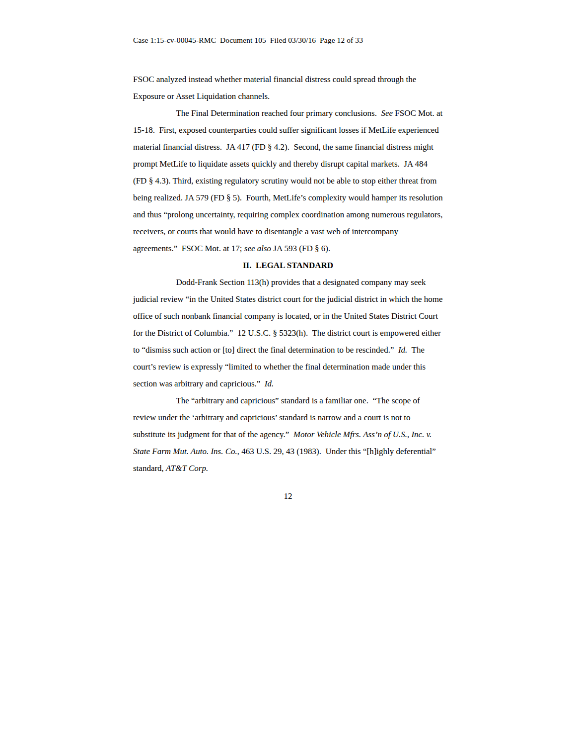Case 1:15-cv-00045-RMC Document 105 Filed 03/30/16 Page 12 of 33
FSOC analyzed instead whether material financial distress could spread through the Exposure or Asset Liquidation channels.
The Final Determination reached four primary conclusions. See FSOC Mot. at 15-18. First, exposed counterparties could suffer significant losses if MetLife experienced material financial distress. JA 417 (FD § 4.2). Second, the same financial distress might prompt MetLife to liquidate assets quickly and thereby disrupt capital markets. JA 484 (FD § 4.3). Third, existing regulatory scrutiny would not be able to stop either threat from being realized. JA 579 (FD § 5). Fourth, MetLife’s complexity would hamper its resolution and thus “prolong uncertainty, requiring complex coordination among numerous regulators, receivers, or courts that would have to disentangle a vast web of intercompany agreements.” FSOC Mot. at 17; see also JA 593 (FD § 6).
II. LEGAL STANDARD
Dodd-Frank Section 113(h) provides that a designated company may seek judicial review “in the United States district court for the judicial district in which the home office of such nonbank financial company is located, or in the United States District Court for the District of Columbia.” 12 U.S.C. § 5323(h). The district court is empowered either to “dismiss such action or [to] direct the final determination to be rescinded.” Id. The court’s review is expressly “limited to whether the final determination made under this section was arbitrary and capricious.” Id.
The “arbitrary and capricious” standard is a familiar one. “The scope of review under the ‘arbitrary and capricious’ standard is narrow and a court is not to substitute its judgment for that of the agency.” Motor Vehicle Mfrs. Ass’n of U.S., Inc. v. State Farm Mut. Auto. Ins. Co., 463 U.S. 29, 43 (1983). Under this “[h]ighly deferential” standard, AT&T Corp.
12